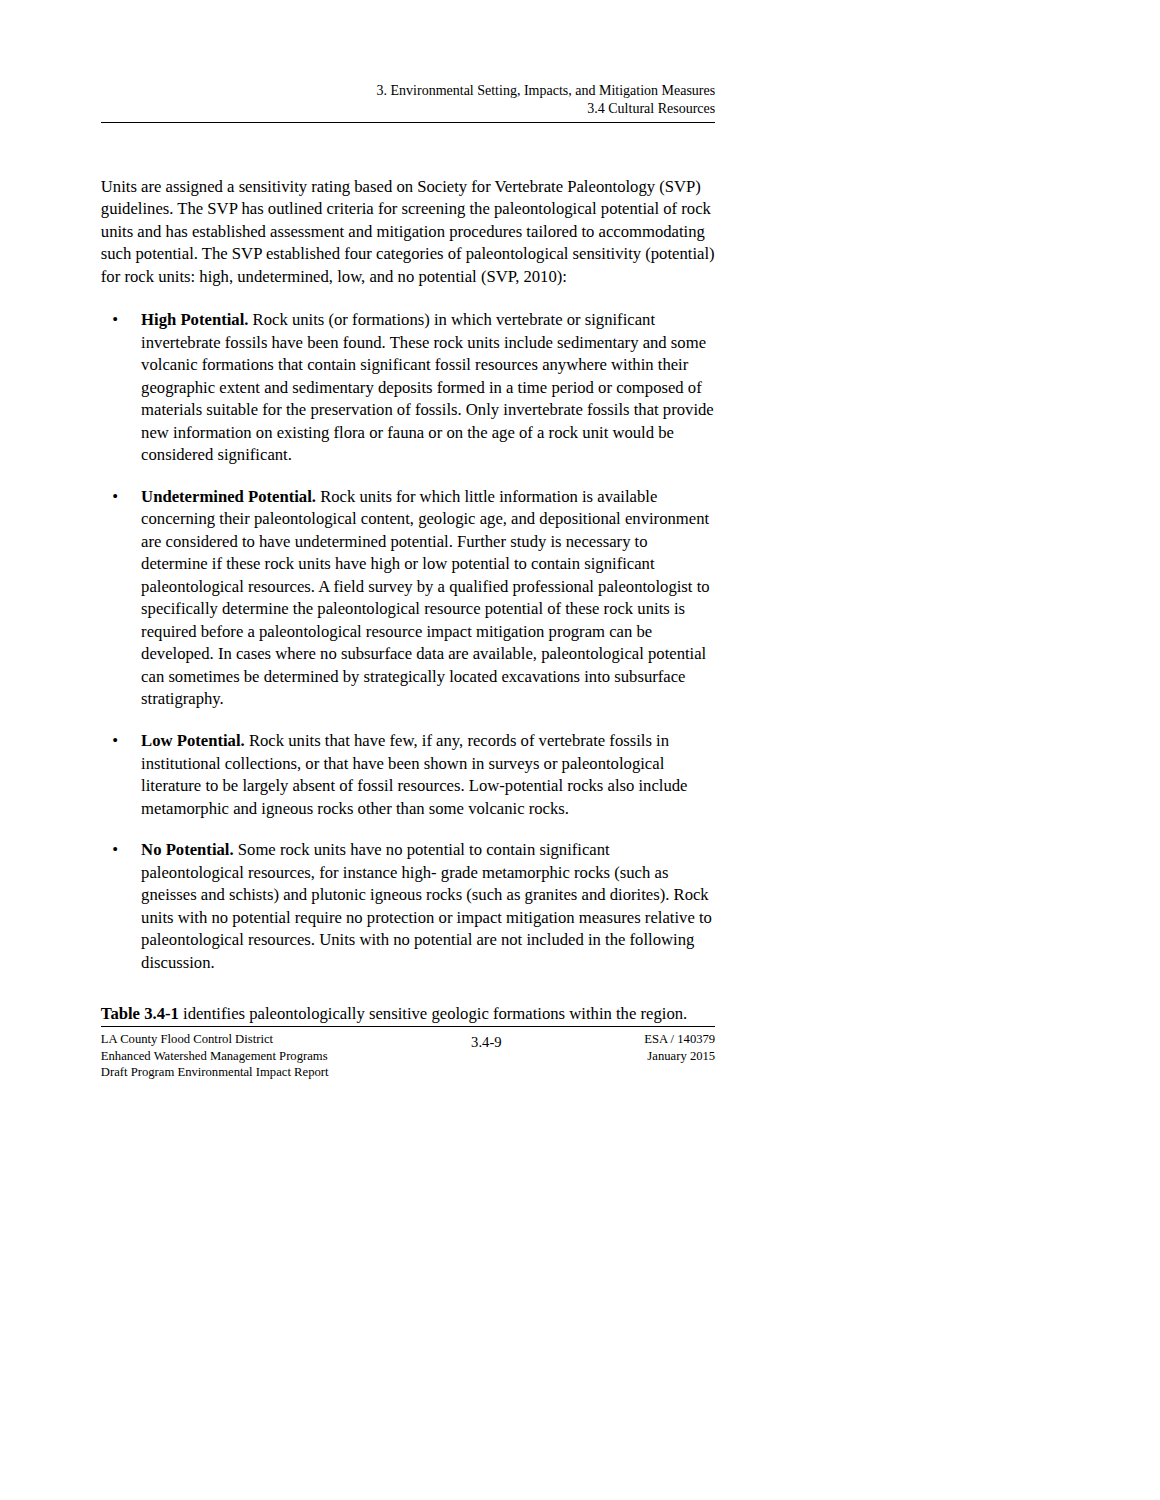3. Environmental Setting, Impacts, and Mitigation Measures
3.4 Cultural Resources
Units are assigned a sensitivity rating based on Society for Vertebrate Paleontology (SVP) guidelines. The SVP has outlined criteria for screening the paleontological potential of rock units and has established assessment and mitigation procedures tailored to accommodating such potential. The SVP established four categories of paleontological sensitivity (potential) for rock units: high, undetermined, low, and no potential (SVP, 2010):
High Potential. Rock units (or formations) in which vertebrate or significant invertebrate fossils have been found. These rock units include sedimentary and some volcanic formations that contain significant fossil resources anywhere within their geographic extent and sedimentary deposits formed in a time period or composed of materials suitable for the preservation of fossils. Only invertebrate fossils that provide new information on existing flora or fauna or on the age of a rock unit would be considered significant.
Undetermined Potential. Rock units for which little information is available concerning their paleontological content, geologic age, and depositional environment are considered to have undetermined potential. Further study is necessary to determine if these rock units have high or low potential to contain significant paleontological resources. A field survey by a qualified professional paleontologist to specifically determine the paleontological resource potential of these rock units is required before a paleontological resource impact mitigation program can be developed. In cases where no subsurface data are available, paleontological potential can sometimes be determined by strategically located excavations into subsurface stratigraphy.
Low Potential. Rock units that have few, if any, records of vertebrate fossils in institutional collections, or that have been shown in surveys or paleontological literature to be largely absent of fossil resources. Low-potential rocks also include metamorphic and igneous rocks other than some volcanic rocks.
No Potential. Some rock units have no potential to contain significant paleontological resources, for instance high- grade metamorphic rocks (such as gneisses and schists) and plutonic igneous rocks (such as granites and diorites). Rock units with no potential require no protection or impact mitigation measures relative to paleontological resources. Units with no potential are not included in the following discussion.
Table 3.4-1 identifies paleontologically sensitive geologic formations within the region.
LA County Flood Control District
Enhanced Watershed Management Programs
Draft Program Environmental Impact Report
3.4-9
ESA / 140379
January 2015